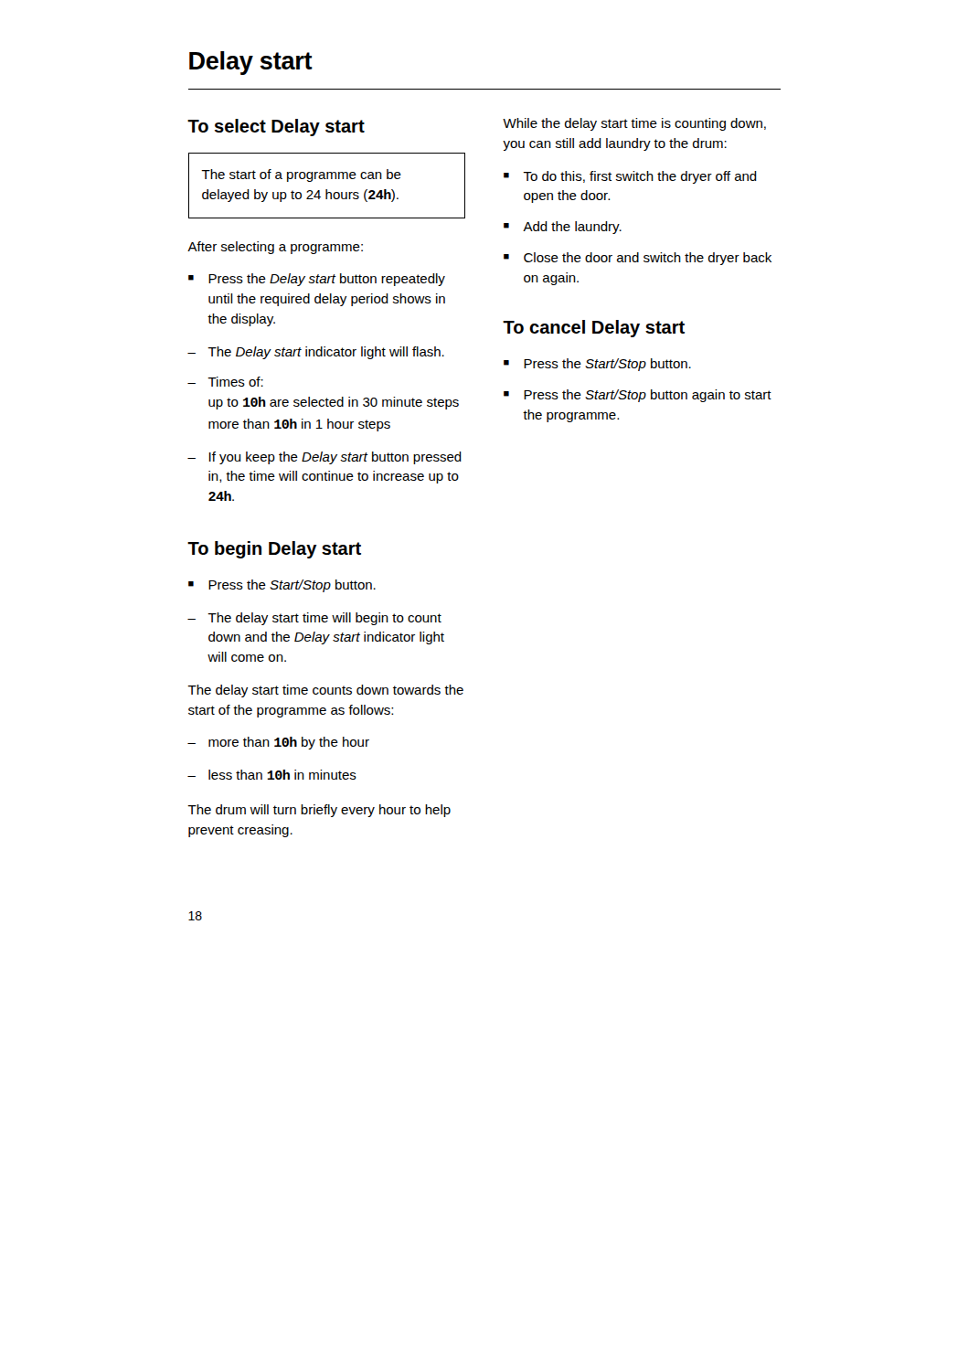Delay start
To select Delay start
The start of a programme can be delayed by up to 24 hours (24h).
After selecting a programme:
Press the Delay start button repeatedly until the required delay period shows in the display.
The Delay start indicator light will flash.
Times of:
up to 10h are selected in 30 minute steps
more than 10h in 1 hour steps
If you keep the Delay start button pressed in, the time will continue to increase up to 24h.
To begin Delay start
Press the Start/Stop button.
The delay start time will begin to count down and the Delay start indicator light will come on.
The delay start time counts down towards the start of the programme as follows:
more than 10h by the hour
less than 10h in minutes
The drum will turn briefly every hour to help prevent creasing.
While the delay start time is counting down, you can still add laundry to the drum:
To do this, first switch the dryer off and open the door.
Add the laundry.
Close the door and switch the dryer back on again.
To cancel Delay start
Press the Start/Stop button.
Press the Start/Stop button again to start the programme.
18